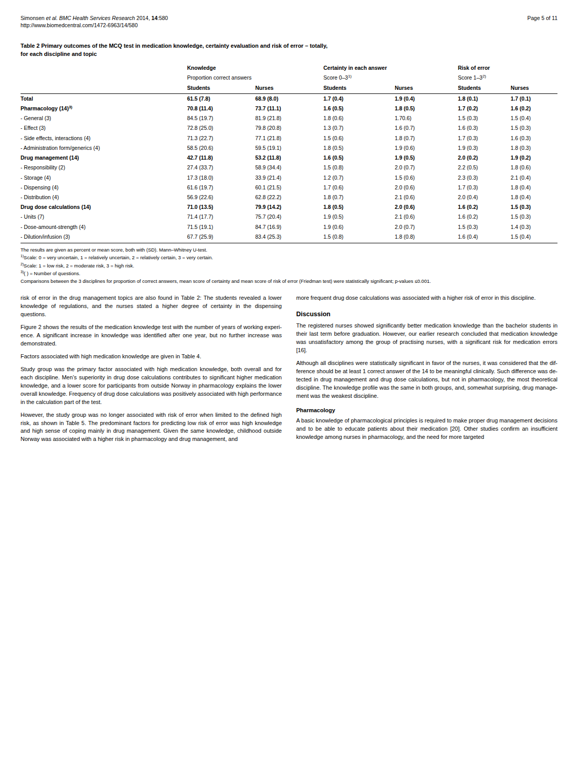Simonsen et al. BMC Health Services Research 2014, 14:580
http://www.biomedcentral.com/1472-6963/14/580
Page 5 of 11
Table 2 Primary outcomes of the MCQ test in medication knowledge, certainty evaluation and risk of error – totally,
for each discipline and topic
| | Knowledge | Certainty in each answer | Risk of error |
| --- | --- | --- | --- |
| | Proportion correct answers | Score 0–3 1) | Score 1–3 2) |
| | Students | Nurses | Students | Nurses | Students | Nurses |
| Total | 61.5 (7.8) | 68.9 (8.0) | 1.7 (0.4) | 1.9 (0.4) | 1.8 (0.1) | 1.7 (0.1) |
| Pharmacology (14) 3) | 70.8 (11.4) | 73.7 (11.1) | 1.6 (0.5) | 1.8 (0.5) | 1.7 (0.2) | 1.6 (0.2) |
| - General (3) | 84.5 (19.7) | 81.9 (21.8) | 1.8 (0.6) | 1.70.6) | 1.5 (0.3) | 1.5 (0.4) |
| - Effect (3) | 72.8 (25.0) | 79.8 (20.8) | 1.3 (0.7) | 1.6 (0.7) | 1.6 (0.3) | 1.5 (0.3) |
| - Side effects, interactions (4) | 71.3 (22.7) | 77.1 (21.8) | 1.5 (0.6) | 1.8 (0.7) | 1.7 (0.3) | 1.6 (0.3) |
| - Administration form/generics (4) | 58.5 (20.6) | 59.5 (19.1) | 1.8 (0.5) | 1.9 (0.6) | 1.9 (0.3) | 1.8 (0.3) |
| Drug management (14) | 42.7 (11.8) | 53.2 (11.8) | 1.6 (0.5) | 1.9 (0.5) | 2.0 (0.2) | 1.9 (0.2) |
| - Responsibility (2) | 27.4 (33.7) | 58.9 (34.4) | 1.5 (0.8) | 2.0 (0.7) | 2.2 (0.5) | 1.8 (0.6) |
| - Storage (4) | 17.3 (18.0) | 33.9 (21.4) | 1.2 (0.7) | 1.5 (0.6) | 2.3 (0.3) | 2.1 (0.4) |
| - Dispensing (4) | 61.6 (19.7) | 60.1 (21.5) | 1.7 (0.6) | 2.0 (0.6) | 1.7 (0.3) | 1.8 (0.4) |
| - Distribution (4) | 56.9 (22.6) | 62.8 (22.2) | 1.8 (0.7) | 2.1 (0.6) | 2.0 (0.4) | 1.8 (0.4) |
| Drug dose calculations (14) | 71.0 (13.5) | 79.9 (14.2) | 1.8 (0.5) | 2.0 (0.6) | 1.6 (0.2) | 1.5 (0.3) |
| - Units (7) | 71.4 (17.7) | 75.7 (20.4) | 1.9 (0.5) | 2.1 (0.6) | 1.6 (0.2) | 1.5 (0.3) |
| - Dose-amount-strength (4) | 71.5 (19.1) | 84.7 (16.9) | 1.9 (0.6) | 2.0 (0.7) | 1.5 (0.3) | 1.4 (0.3) |
| - Dilution/infusion (3) | 67.7 (25.9) | 83.4 (25.3) | 1.5 (0.8) | 1.8 (0.8) | 1.6 (0.4) | 1.5 (0.4) |
The results are given as percent or mean score, both with (SD). Mann–Whitney U-test.
1)Scale: 0 = very uncertain, 1 = relatively uncertain, 2 = relatively certain, 3 = very certain.
2)Scale: 1 = low risk, 2 = moderate risk, 3 = high risk.
3)( ) = Number of questions.
Comparisons between the 3 disciplines for proportion of correct answers, mean score of certainty and mean score of risk of error (Friedman test) were statistically significant; p-values ≤0.001.
risk of error in the drug management topics are also found in Table 2: The students revealed a lower knowledge of regulations, and the nurses stated a higher degree of certainty in the dispensing questions.
Figure 2 shows the results of the medication knowledge test with the number of years of working experience. A significant increase in knowledge was identified after one year, but no further increase was demonstrated.
Factors associated with high medication knowledge are given in Table 4.
Study group was the primary factor associated with high medication knowledge, both overall and for each discipline. Men’s superiority in drug dose calculations contributes to significant higher medication knowledge, and a lower score for participants from outside Norway in pharmacology explains the lower overall knowledge. Frequency of drug dose calculations was positively associated with high performance in the calculation part of the test.
However, the study group was no longer associated with risk of error when limited to the defined high risk, as shown in Table 5. The predominant factors for predicting low risk of error was high knowledge and high sense of coping mainly in drug management. Given the same knowledge, childhood outside Norway was associated with a higher risk in pharmacology and drug management, and
more frequent drug dose calculations was associated with a higher risk of error in this discipline.
Discussion
The registered nurses showed significantly better medication knowledge than the bachelor students in their last term before graduation. However, our earlier research concluded that medication knowledge was unsatisfactory among the group of practising nurses, with a significant risk for medication errors [16].
Although all disciplines were statistically significant in favor of the nurses, it was considered that the difference should be at least 1 correct answer of the 14 to be meaningful clinically. Such difference was detected in drug management and drug dose calculations, but not in pharmacology, the most theoretical discipline. The knowledge profile was the same in both groups, and, somewhat surprising, drug management was the weakest discipline.
Pharmacology
A basic knowledge of pharmacological principles is required to make proper drug management decisions and to be able to educate patients about their medication [20]. Other studies confirm an insufficient knowledge among nurses in pharmacology, and the need for more targeted